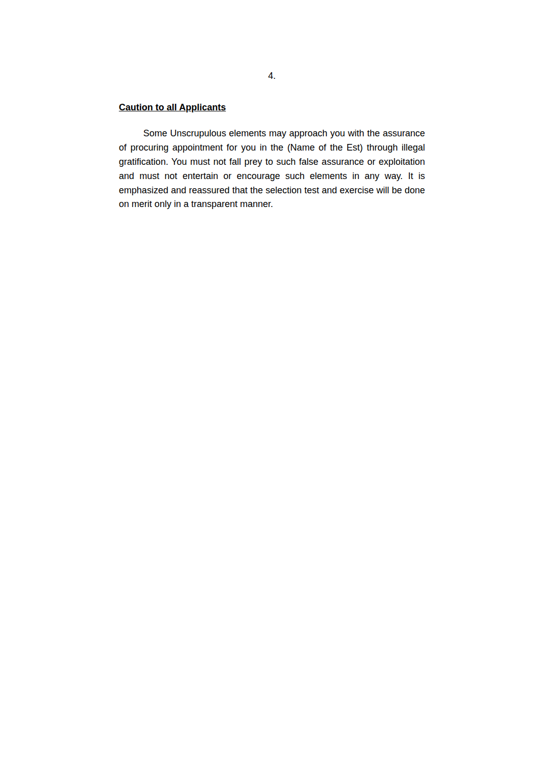4.
Caution to all Applicants
Some Unscrupulous elements may approach you with the assurance of procuring appointment for you in the (Name of the Est) through illegal gratification. You must not fall prey to such false assurance or exploitation and must not entertain or encourage such elements in any way. It is emphasized and reassured that the selection test and exercise will be done on merit only in a transparent manner.